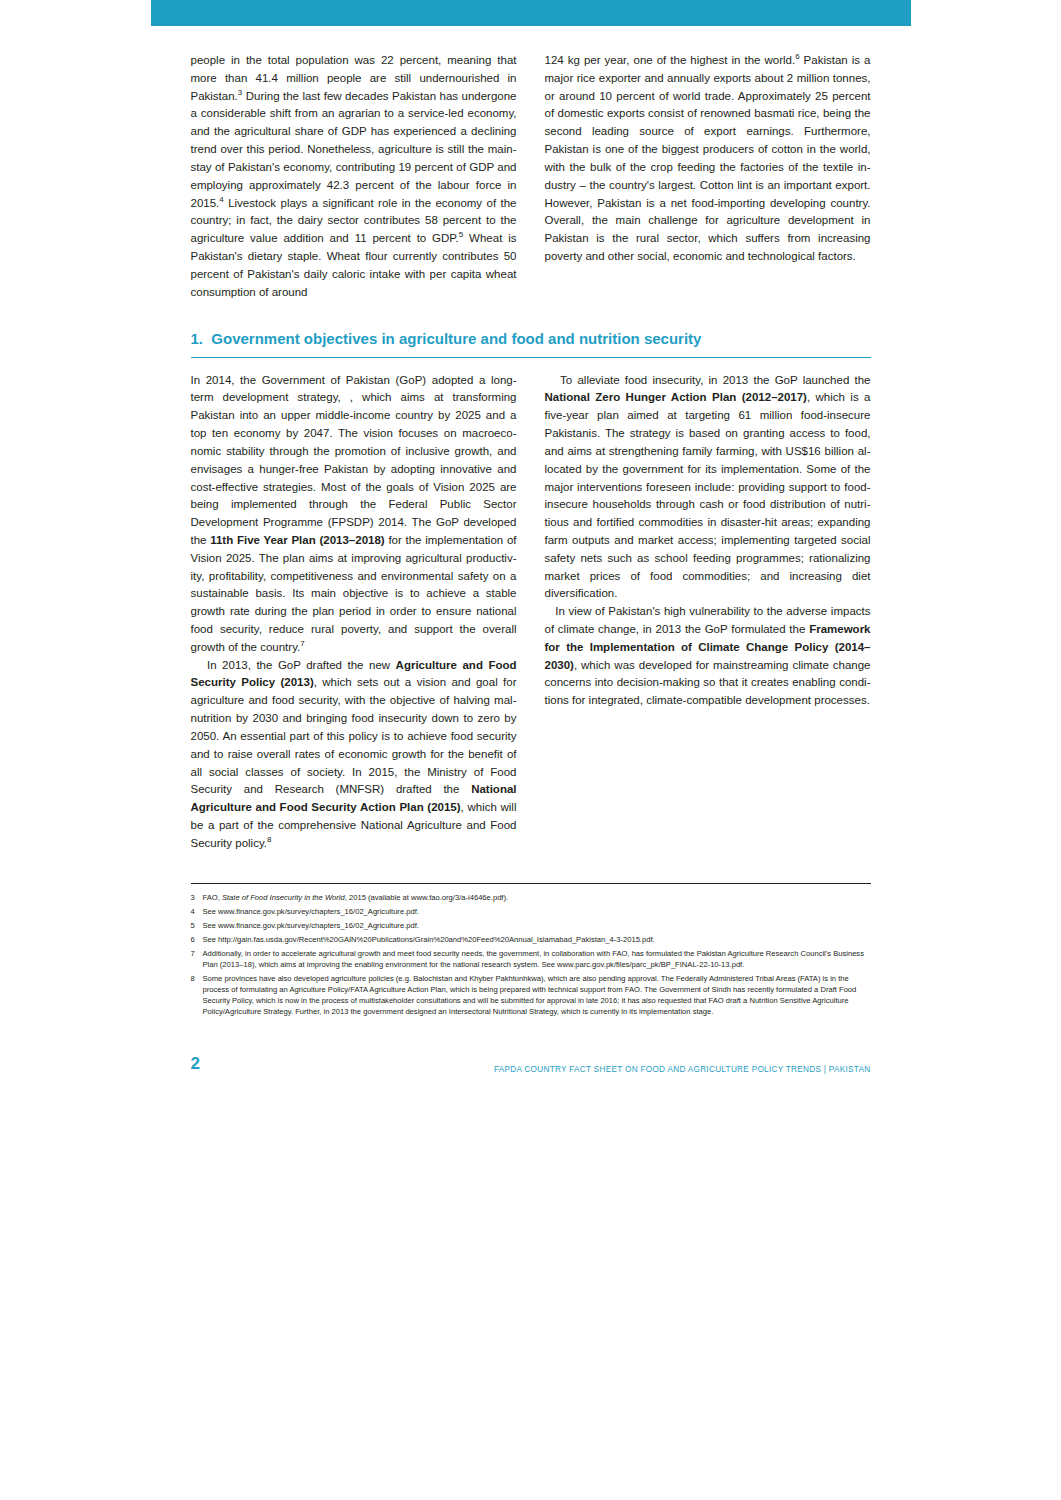people in the total population was 22 percent, meaning that more than 41.4 million people are still undernourished in Pakistan.3 During the last few decades Pakistan has undergone a considerable shift from an agrarian to a service-led economy, and the agricultural share of GDP has experienced a declining trend over this period. Nonetheless, agriculture is still the mainstay of Pakistan's economy, contributing 19 percent of GDP and employing approximately 42.3 percent of the labour force in 2015.4 Livestock plays a significant role in the economy of the country; in fact, the dairy sector contributes 58 percent to the agriculture value addition and 11 percent to GDP.5 Wheat is Pakistan's dietary staple. Wheat flour currently contributes 50 percent of Pakistan's daily caloric intake with per capita wheat consumption of around
124 kg per year, one of the highest in the world.6 Pakistan is a major rice exporter and annually exports about 2 million tonnes, or around 10 percent of world trade. Approximately 25 percent of domestic exports consist of renowned basmati rice, being the second leading source of export earnings. Furthermore, Pakistan is one of the biggest producers of cotton in the world, with the bulk of the crop feeding the factories of the textile industry – the country's largest. Cotton lint is an important export. However, Pakistan is a net food-importing developing country. Overall, the main challenge for agriculture development in Pakistan is the rural sector, which suffers from increasing poverty and other social, economic and technological factors.
1. Government objectives in agriculture and food and nutrition security
In 2014, the Government of Pakistan (GoP) adopted a long-term development strategy, , which aims at transforming Pakistan into an upper middle-income country by 2025 and a top ten economy by 2047. The vision focuses on macroeconomic stability through the promotion of inclusive growth, and envisages a hunger-free Pakistan by adopting innovative and cost-effective strategies. Most of the goals of Vision 2025 are being implemented through the Federal Public Sector Development Programme (FPSDP) 2014. The GoP developed the 11th Five Year Plan (2013–2018) for the implementation of Vision 2025. The plan aims at improving agricultural productivity, profitability, competitiveness and environmental safety on a sustainable basis. Its main objective is to achieve a stable growth rate during the plan period in order to ensure national food security, reduce rural poverty, and support the overall growth of the country.7
In 2013, the GoP drafted the new Agriculture and Food Security Policy (2013), which sets out a vision and goal for agriculture and food security, with the objective of halving malnutrition by 2030 and bringing food insecurity down to zero by 2050. An essential part of this policy is to achieve food security and to raise overall rates of economic growth for the benefit of all social classes of society. In 2015, the Ministry of Food Security and Research (MNFSR) drafted the National Agriculture and Food Security Action Plan (2015), which will be a part of the comprehensive National Agriculture and Food Security policy.8
To alleviate food insecurity, in 2013 the GoP launched the National Zero Hunger Action Plan (2012–2017), which is a five-year plan aimed at targeting 61 million food-insecure Pakistanis. The strategy is based on granting access to food, and aims at strengthening family farming, with US$16 billion allocated by the government for its implementation. Some of the major interventions foreseen include: providing support to food-insecure households through cash or food distribution of nutritious and fortified commodities in disaster-hit areas; expanding farm outputs and market access; implementing targeted social safety nets such as school feeding programmes; rationalizing market prices of food commodities; and increasing diet diversification.
In view of Pakistan's high vulnerability to the adverse impacts of climate change, in 2013 the GoP formulated the Framework for the Implementation of Climate Change Policy (2014–2030), which was developed for mainstreaming climate change concerns into decision-making so that it creates enabling conditions for integrated, climate-compatible development processes.
3 FAO, State of Food Insecurity in the World, 2015 (available at www.fao.org/3/a-i4646e.pdf).
4 See www.finance.gov.pk/survey/chapters_16/02_Agriculture.pdf.
5 See www.finance.gov.pk/survey/chapters_16/02_Agriculture.pdf.
6 See http://gain.fas.usda.gov/Recent%20GAIN%20Publications/Grain%20and%20Feed%20Annual_Islamabad_Pakistan_4-3-2015.pdf.
7 Additionally, in order to accelerate agricultural growth and meet food security needs, the government, in collaboration with FAO, has formulated the Pakistan Agriculture Research Council's Business Plan (2013–18), which aims at improving the enabling environment for the national research system. See www.parc.gov.pk/files/parc_pk/BP_FINAL-22-10-13.pdf.
8 Some provinces have also developed agriculture policies (e.g. Balochistan and Khyber Pakhtunhkwa), which are also pending approval. The Federally Administered Tribal Areas (FATA) is in the process of formulating an Agriculture Policy/FATA Agriculture Action Plan, which is being prepared with technical support from FAO. The Government of Sindh has recently formulated a Draft Food Security Policy, which is now in the process of multistakeholder consultations and will be submitted for approval in late 2016; it has also requested that FAO draft a Nutrition Sensitive Agriculture Policy/Agriculture Strategy. Further, in 2013 the government designed an Intersectoral Nutritional Strategy, which is currently in its implementation stage.
2
FAPDA Country Fact Sheet on Food and Agriculture Policy Trends | Pakistan